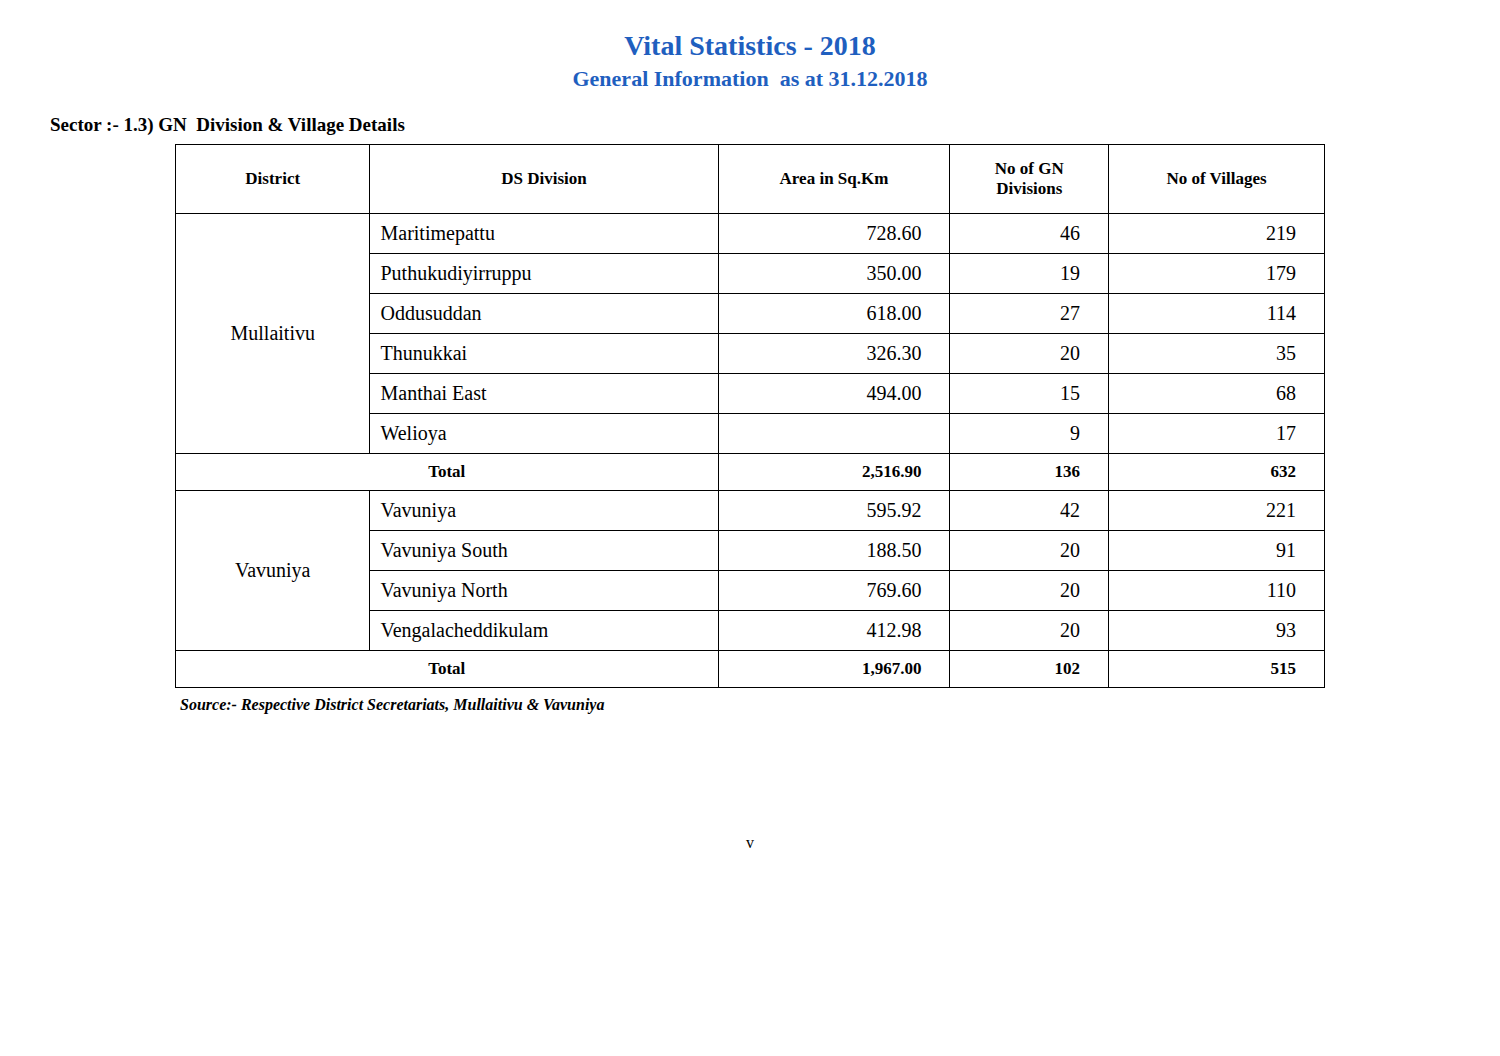Vital Statistics - 2018
General Information as at 31.12.2018
Sector :- 1.3) GN Division & Village Details
| District | DS Division | Area in Sq.Km | No of GN Divisions | No of Villages |
| --- | --- | --- | --- | --- |
| Mullaitivu | Maritimepattu | 728.60 | 46 | 219 |
| Puthukudiyirruppu | 350.00 | 19 | 179 |
| Oddusuddan | 618.00 | 27 | 114 |
| Thunukkai | 326.30 | 20 | 35 |
| Manthai East | 494.00 | 15 | 68 |
| Welioya | | 9 | 17 |
| Total | 2,516.90 | 136 | 632 |
| Vavuniya | Vavuniya | 595.92 | 42 | 221 |
| Vavuniya South | 188.50 | 20 | 91 |
| Vavuniya North | 769.60 | 20 | 110 |
| Vengalacheddikulam | 412.98 | 20 | 93 |
| Total | 1,967.00 | 102 | 515 |
Source:- Respective District Secretariats, Mullaitivu & Vavuniya
v